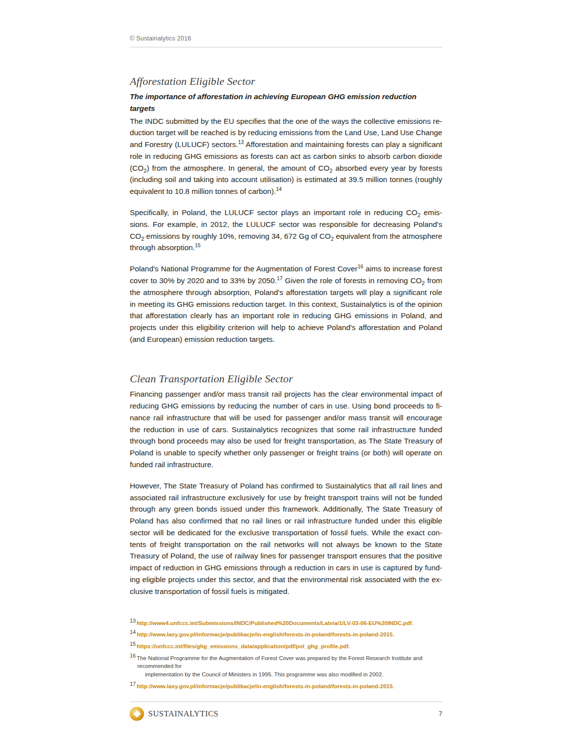© Sustainalytics 2016
Afforestation Eligible Sector
The importance of afforestation in achieving European GHG emission reduction targets
The INDC submitted by the EU specifies that the one of the ways the collective emissions reduction target will be reached is by reducing emissions from the Land Use, Land Use Change and Forestry (LULUCF) sectors.13 Afforestation and maintaining forests can play a significant role in reducing GHG emissions as forests can act as carbon sinks to absorb carbon dioxide (CO2) from the atmosphere. In general, the amount of CO2 absorbed every year by forests (including soil and taking into account utilisation) is estimated at 39.5 million tonnes (roughly equivalent to 10.8 million tonnes of carbon).14
Specifically, in Poland, the LULUCF sector plays an important role in reducing CO2 emissions. For example, in 2012, the LULUCF sector was responsible for decreasing Poland's CO2 emissions by roughly 10%, removing 34, 672 Gg of CO2 equivalent from the atmosphere through absorption.15
Poland's National Programme for the Augmentation of Forest Cover16 aims to increase forest cover to 30% by 2020 and to 33% by 2050.17 Given the role of forests in removing CO2 from the atmosphere through absorption, Poland's afforestation targets will play a significant role in meeting its GHG emissions reduction target. In this context, Sustainalytics is of the opinion that afforestation clearly has an important role in reducing GHG emissions in Poland, and projects under this eligibility criterion will help to achieve Poland's afforestation and Poland (and European) emission reduction targets.
Clean Transportation Eligible Sector
Financing passenger and/or mass transit rail projects has the clear environmental impact of reducing GHG emissions by reducing the number of cars in use. Using bond proceeds to finance rail infrastructure that will be used for passenger and/or mass transit will encourage the reduction in use of cars. Sustainalytics recognizes that some rail infrastructure funded through bond proceeds may also be used for freight transportation, as The State Treasury of Poland is unable to specify whether only passenger or freight trains (or both) will operate on funded rail infrastructure.
However, The State Treasury of Poland has confirmed to Sustainalytics that all rail lines and associated rail infrastructure exclusively for use by freight transport trains will not be funded through any green bonds issued under this framework. Additionally, The State Treasury of Poland has also confirmed that no rail lines or rail infrastructure funded under this eligible sector will be dedicated for the exclusive transportation of fossil fuels. While the exact contents of freight transportation on the rail networks will not always be known to the State Treasury of Poland, the use of railway lines for passenger transport ensures that the positive impact of reduction in GHG emissions through a reduction in cars in use is captured by funding eligible projects under this sector, and that the environmental risk associated with the exclusive transportation of fossil fuels is mitigated.
13 http://www4.unfccc.int/Submissions/INDC/Published%20Documents/Latvia/1/LV-03-06-EU%20INDC.pdf.
14 http://www.lasy.gov.pl/informacje/publikacje/in-english/forests-in-poland/forests-in-poland-2015.
15 https://unfccc.int/files/ghg_emissions_data/application/pdf/pol_ghg_profile.pdf.
16 The National Programme for the Augmentation of Forest Cover was prepared by the Forest Research Institute and recommended for implementation by the Council of Ministers in 1995. This programme was also modified in 2002.
17 http://www.lasy.gov.pl/informacje/publikacje/in-english/forests-in-poland/forests-in-poland-2015.
SUSTAINALYTICS
7